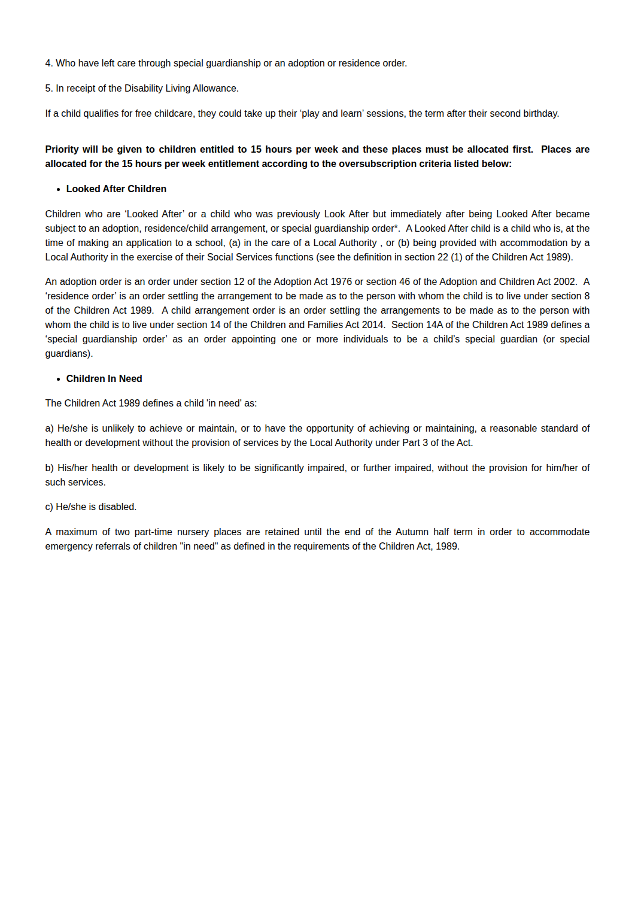4. Who have left care through special guardianship or an adoption or residence order.
5. In receipt of the Disability Living Allowance.
If a child qualifies for free childcare, they could take up their ‘play and learn’ sessions, the term after their second birthday.
Priority will be given to children entitled to 15 hours per week and these places must be allocated first. Places are allocated for the 15 hours per week entitlement according to the oversubscription criteria listed below:
Looked After Children
Children who are ‘Looked After’ or a child who was previously Look After but immediately after being Looked After became subject to an adoption, residence/child arrangement, or special guardianship order*. A Looked After child is a child who is, at the time of making an application to a school, (a) in the care of a Local Authority , or (b) being provided with accommodation by a Local Authority in the exercise of their Social Services functions (see the definition in section 22 (1) of the Children Act 1989).
An adoption order is an order under section 12 of the Adoption Act 1976 or section 46 of the Adoption and Children Act 2002. A ‘residence order’ is an order settling the arrangement to be made as to the person with whom the child is to live under section 8 of the Children Act 1989. A child arrangement order is an order settling the arrangements to be made as to the person with whom the child is to live under section 14 of the Children and Families Act 2014. Section 14A of the Children Act 1989 defines a ‘special guardianship order’ as an order appointing one or more individuals to be a child’s special guardian (or special guardians).
Children In Need
The Children Act 1989 defines a child 'in need' as:
a) He/she is unlikely to achieve or maintain, or to have the opportunity of achieving or maintaining, a reasonable standard of health or development without the provision of services by the Local Authority under Part 3 of the Act.
b) His/her health or development is likely to be significantly impaired, or further impaired, without the provision for him/her of such services.
c) He/she is disabled.
A maximum of two part-time nursery places are retained until the end of the Autumn half term in order to accommodate emergency referrals of children "in need" as defined in the requirements of the Children Act, 1989.